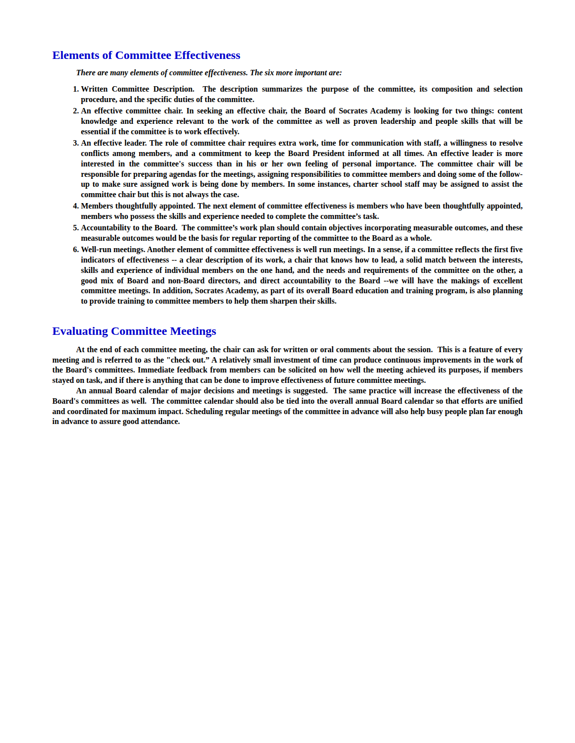Elements of Committee Effectiveness
There are many elements of committee effectiveness. The six more important are:
Written Committee Description. The description summarizes the purpose of the committee, its composition and selection procedure, and the specific duties of the committee.
An effective committee chair. In seeking an effective chair, the Board of Socrates Academy is looking for two things: content knowledge and experience relevant to the work of the committee as well as proven leadership and people skills that will be essential if the committee is to work effectively.
An effective leader. The role of committee chair requires extra work, time for communication with staff, a willingness to resolve conflicts among members, and a commitment to keep the Board President informed at all times. An effective leader is more interested in the committee's success than in his or her own feeling of personal importance. The committee chair will be responsible for preparing agendas for the meetings, assigning responsibilities to committee members and doing some of the follow-up to make sure assigned work is being done by members. In some instances, charter school staff may be assigned to assist the committee chair but this is not always the case.
Members thoughtfully appointed. The next element of committee effectiveness is members who have been thoughtfully appointed, members who possess the skills and experience needed to complete the committee’s task.
Accountability to the Board. The committee’s work plan should contain objectives incorporating measurable outcomes, and these measurable outcomes would be the basis for regular reporting of the committee to the Board as a whole.
Well-run meetings. Another element of committee effectiveness is well run meetings. In a sense, if a committee reflects the first five indicators of effectiveness -- a clear description of its work, a chair that knows how to lead, a solid match between the interests, skills and experience of individual members on the one hand, and the needs and requirements of the committee on the other, a good mix of Board and non-Board directors, and direct accountability to the Board --we will have the makings of excellent committee meetings. In addition, Socrates Academy, as part of its overall Board education and training program, is also planning to provide training to committee members to help them sharpen their skills.
Evaluating Committee Meetings
At the end of each committee meeting, the chair can ask for written or oral comments about the session. This is a feature of every meeting and is referred to as the "check out.” A relatively small investment of time can produce continuous improvements in the work of the Board's committees. Immediate feedback from members can be solicited on how well the meeting achieved its purposes, if members stayed on task, and if there is anything that can be done to improve effectiveness of future committee meetings.
An annual Board calendar of major decisions and meetings is suggested. The same practice will increase the effectiveness of the Board's committees as well. The committee calendar should also be tied into the overall annual Board calendar so that efforts are unified and coordinated for maximum impact. Scheduling regular meetings of the committee in advance will also help busy people plan far enough in advance to assure good attendance.